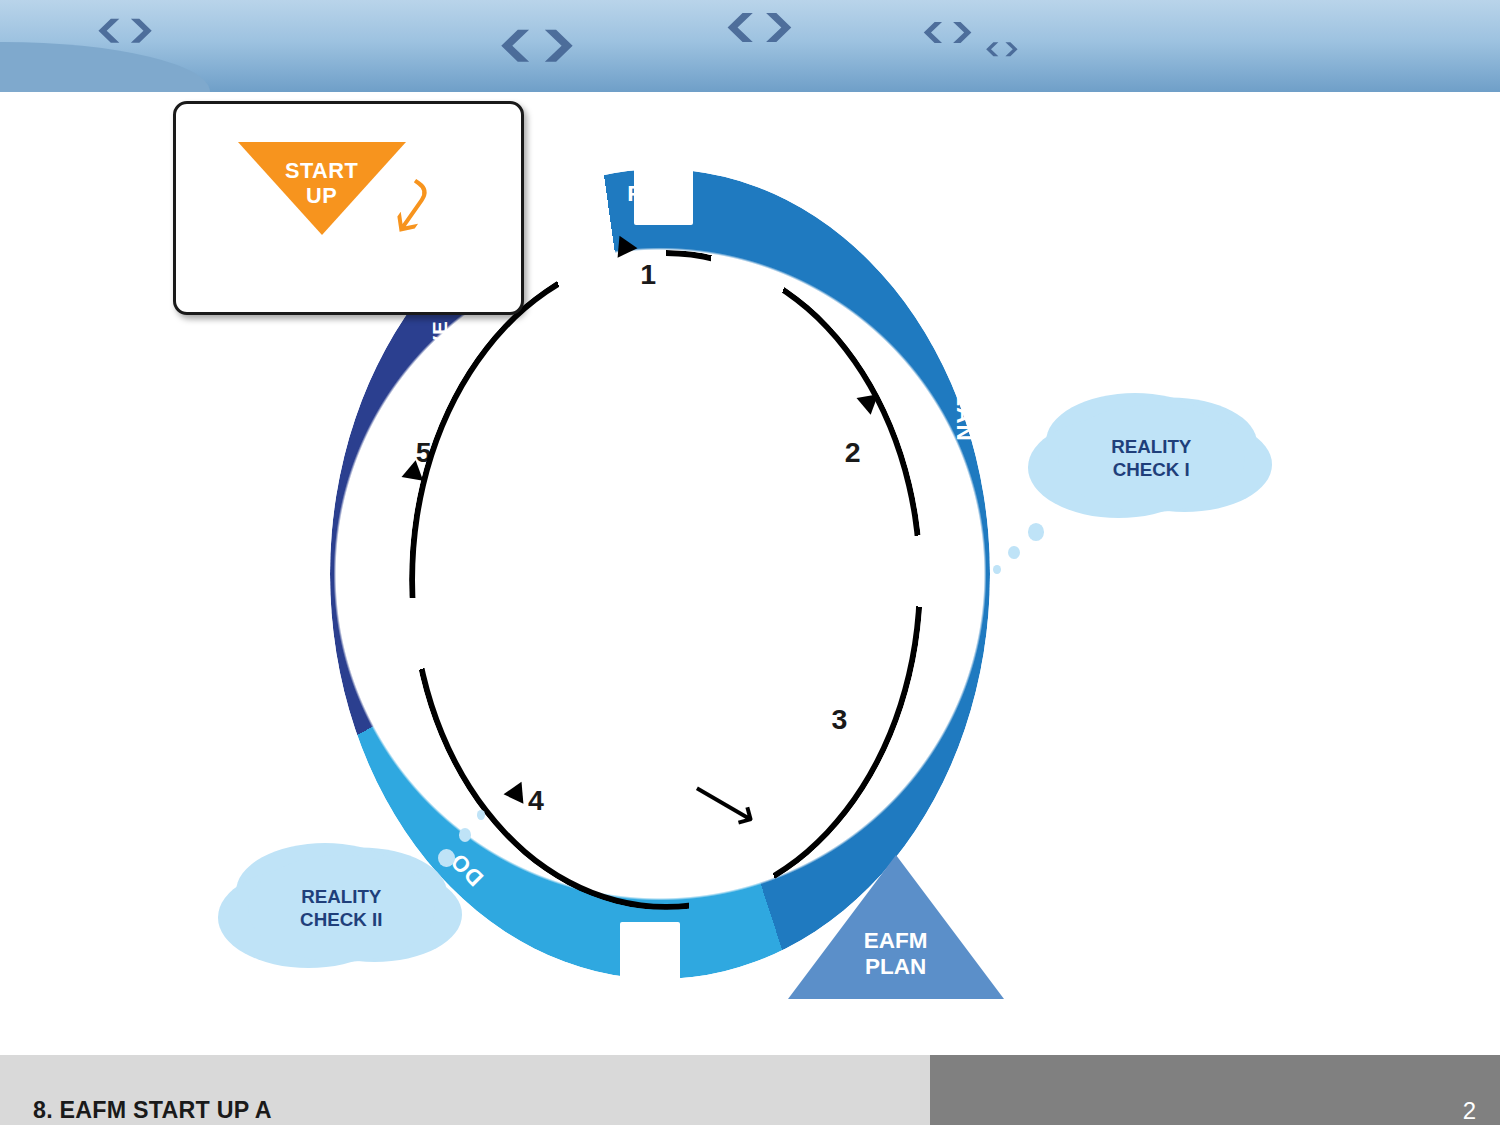❮❯
❮❯
❮❯
❮❯
❮❯
START
UP
⤵
PLAN
PLAN
PLAN
DO
DO
CHECK & IMPROVE
1
2
3
4
5
REALITY
CHECK I
REALITY
CHECK II
⟶
EAFM
PLAN
8. EAFM START UP A
2